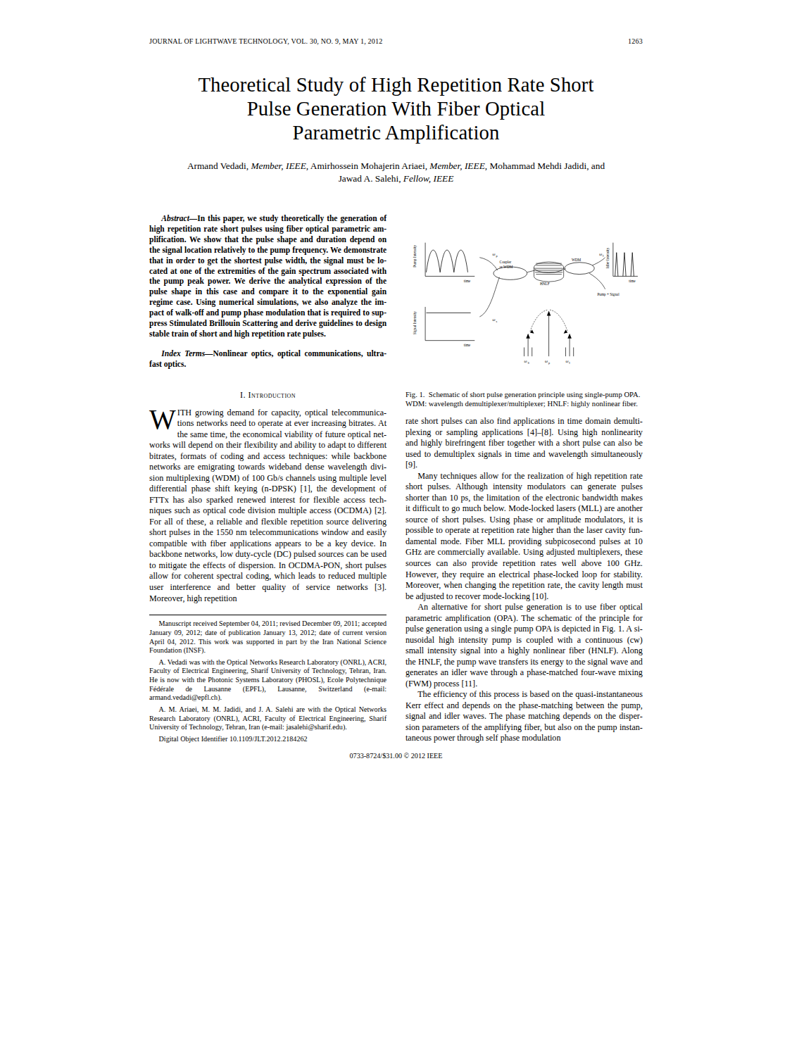JOURNAL OF LIGHTWAVE TECHNOLOGY, VOL. 30, NO. 9, MAY 1, 2012 1263
Theoretical Study of High Repetition Rate Short
Pulse Generation With Fiber Optical
Parametric Amplification
Armand Vedadi, Member, IEEE, Amirhossein Mohajerin Ariaei, Member, IEEE, Mohammad Mehdi Jadidi, and
Jawad A. Salehi, Fellow, IEEE
Abstract—In this paper, we study theoretically the generation of high repetition rate short pulses using fiber optical parametric amplification. We show that the pulse shape and duration depend on the signal location relatively to the pump frequency. We demonstrate that in order to get the shortest pulse width, the signal must be located at one of the extremities of the gain spectrum associated with the pump peak power. We derive the analytical expression of the pulse shape in this case and compare it to the exponential gain regime case. Using numerical simulations, we also analyze the impact of walk-off and pump phase modulation that is required to suppress Stimulated Brillouin Scattering and derive guidelines to design stable train of short and high repetition rate pulses.
Index Terms—Nonlinear optics, optical communications, ultrafast optics.
I. Introduction
WITH growing demand for capacity, optical telecommunications networks need to operate at ever increasing bitrates. At the same time, the economical viability of future optical networks will depend on their flexibility and ability to adapt to different bitrates, formats of coding and access techniques: while backbone networks are emigrating towards wideband dense wavelength division multiplexing (WDM) of 100 Gb/s channels using multiple level differential phase shift keying (n-DPSK) [1], the development of FTTx has also sparked renewed interest for flexible access techniques such as optical code division multiple access (OCDMA) [2]. For all of these, a reliable and flexible repetition source delivering short pulses in the 1550 nm telecommunications window and easily compatible with fiber applications appears to be a key device. In backbone networks, low duty-cycle (DC) pulsed sources can be used to mitigate the effects of dispersion. In OCDMA-PON, short pulses allow for coherent spectral coding, which leads to reduced multiple user interference and better quality of service networks [3]. Moreover, high repetition
Manuscript received September 04, 2011; revised December 09, 2011; accepted January 09, 2012; date of publication January 13, 2012; date of current version April 04, 2012. This work was supported in part by the Iran National Science Foundation (INSF).
A. Vedadi was with the Optical Networks Research Laboratory (ONRL), ACRI, Faculty of Electrical Engineering, Sharif University of Technology, Tehran, Iran. He is now with the Photonic Systems Laboratory (PHOSL), Ecole Polytechnique Fédérale de Lausanne (EPFL), Lausanne, Switzerland (e-mail: armand.vedadi@epfl.ch).
A. M. Ariaei, M. M. Jadidi, and J. A. Salehi are with the Optical Networks Research Laboratory (ONRL), ACRI, Faculty of Electrical Engineering, Sharif University of Technology, Tehran, Iran (e-mail: jasalehi@sharif.edu).
Digital Object Identifier 10.1109/JLT.2012.2184262
Pump Intensity time Signal Intensity time ω p ω s Coupler or WDM HNLF WDM ω I Pump + Signal Idler Intensity time ω S ω p ω I
Fig. 1. Schematic of short pulse generation principle using single-pump OPA. WDM: wavelength demultiplexer/multiplexer; HNLF: highly nonlinear fiber.
rate short pulses can also find applications in time domain demultiplexing or sampling applications [4]–[8]. Using high nonlinearity and highly birefringent fiber together with a short pulse can also be used to demultiplex signals in time and wavelength simultaneously [9].
Many techniques allow for the realization of high repetition rate short pulses. Although intensity modulators can generate pulses shorter than 10 ps, the limitation of the electronic bandwidth makes it difficult to go much below. Mode-locked lasers (MLL) are another source of short pulses. Using phase or amplitude modulators, it is possible to operate at repetition rate higher than the laser cavity fundamental mode. Fiber MLL providing subpicosecond pulses at 10 GHz are commercially available. Using adjusted multiplexers, these sources can also provide repetition rates well above 100 GHz. However, they require an electrical phase-locked loop for stability. Moreover, when changing the repetition rate, the cavity length must be adjusted to recover mode-locking [10].
An alternative for short pulse generation is to use fiber optical parametric amplification (OPA). The schematic of the principle for pulse generation using a single pump OPA is depicted in Fig. 1. A sinusoidal high intensity pump is coupled with a continuous (cw) small intensity signal into a highly nonlinear fiber (HNLF). Along the HNLF, the pump wave transfers its energy to the signal wave and generates an idler wave through a phase-matched four-wave mixing (FWM) process [11].
The efficiency of this process is based on the quasi-instantaneous Kerr effect and depends on the phase-matching between the pump, signal and idler waves. The phase matching depends on the dispersion parameters of the amplifying fiber, but also on the pump instantaneous power through self phase modulation
0733-8724/$31.00 © 2012 IEEE